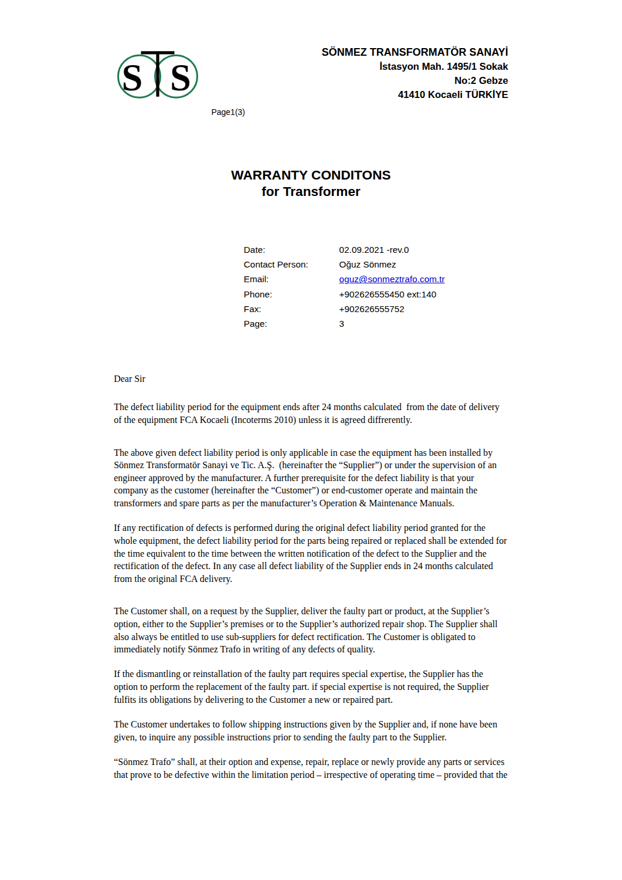S S
SÖNMEZ TRANSFORMATÖR SANAYİ
İstasyon Mah. 1495/1 Sokak
No:2 Gebze
41410 Kocaeli TÜRKİYE
Page1(3)
WARRANTY CONDITONS for Transformer
| Date: | 02.09.2021 -rev.0 |
| Contact Person: | Oğuz Sönmez |
| Email: | oguz@sonmeztrafo.com.tr |
| Phone: | +902626555450 ext:140 |
| Fax: | +902626555752 |
| Page: | 3 |
Dear Sir
The defect liability period for the equipment ends after 24 months calculated from the date of delivery of the equipment FCA Kocaeli (Incoterms 2010) unless it is agreed diffrerently.
The above given defect liability period is only applicable in case the equipment has been installed by Sönmez Transformatör Sanayi ve Tic. A.Ş. (hereinafter the “Supplier”) or under the supervision of an engineer approved by the manufacturer. A further prerequisite for the defect liability is that your company as the customer (hereinafter the “Customer”) or end-customer operate and maintain the transformers and spare parts as per the manufacturer’s Operation & Maintenance Manuals.
If any rectification of defects is performed during the original defect liability period granted for the whole equipment, the defect liability period for the parts being repaired or replaced shall be extended for the time equivalent to the time between the written notification of the defect to the Supplier and the rectification of the defect. In any case all defect liability of the Supplier ends in 24 months calculated from the original FCA delivery.
The Customer shall, on a request by the Supplier, deliver the faulty part or product, at the Supplier’s option, either to the Supplier’s premises or to the Supplier’s authorized repair shop. The Supplier shall also always be entitled to use sub-suppliers for defect rectification. The Customer is obligated to immediately notify Sönmez Trafo in writing of any defects of quality.
If the dismantling or reinstallation of the faulty part requires special expertise, the Supplier has the option to perform the replacement of the faulty part. if special expertise is not required, the Supplier fulfits its obligations by delivering to the Customer a new or repaired part.
The Customer undertakes to follow shipping instructions given by the Supplier and, if none have been given, to inquire any possible instructions prior to sending the faulty part to the Supplier.
“Sönmez Trafo” shall, at their option and expense, repair, replace or newly provide any parts or services that prove to be defective within the limitation period – irrespective of operating time – provided that the